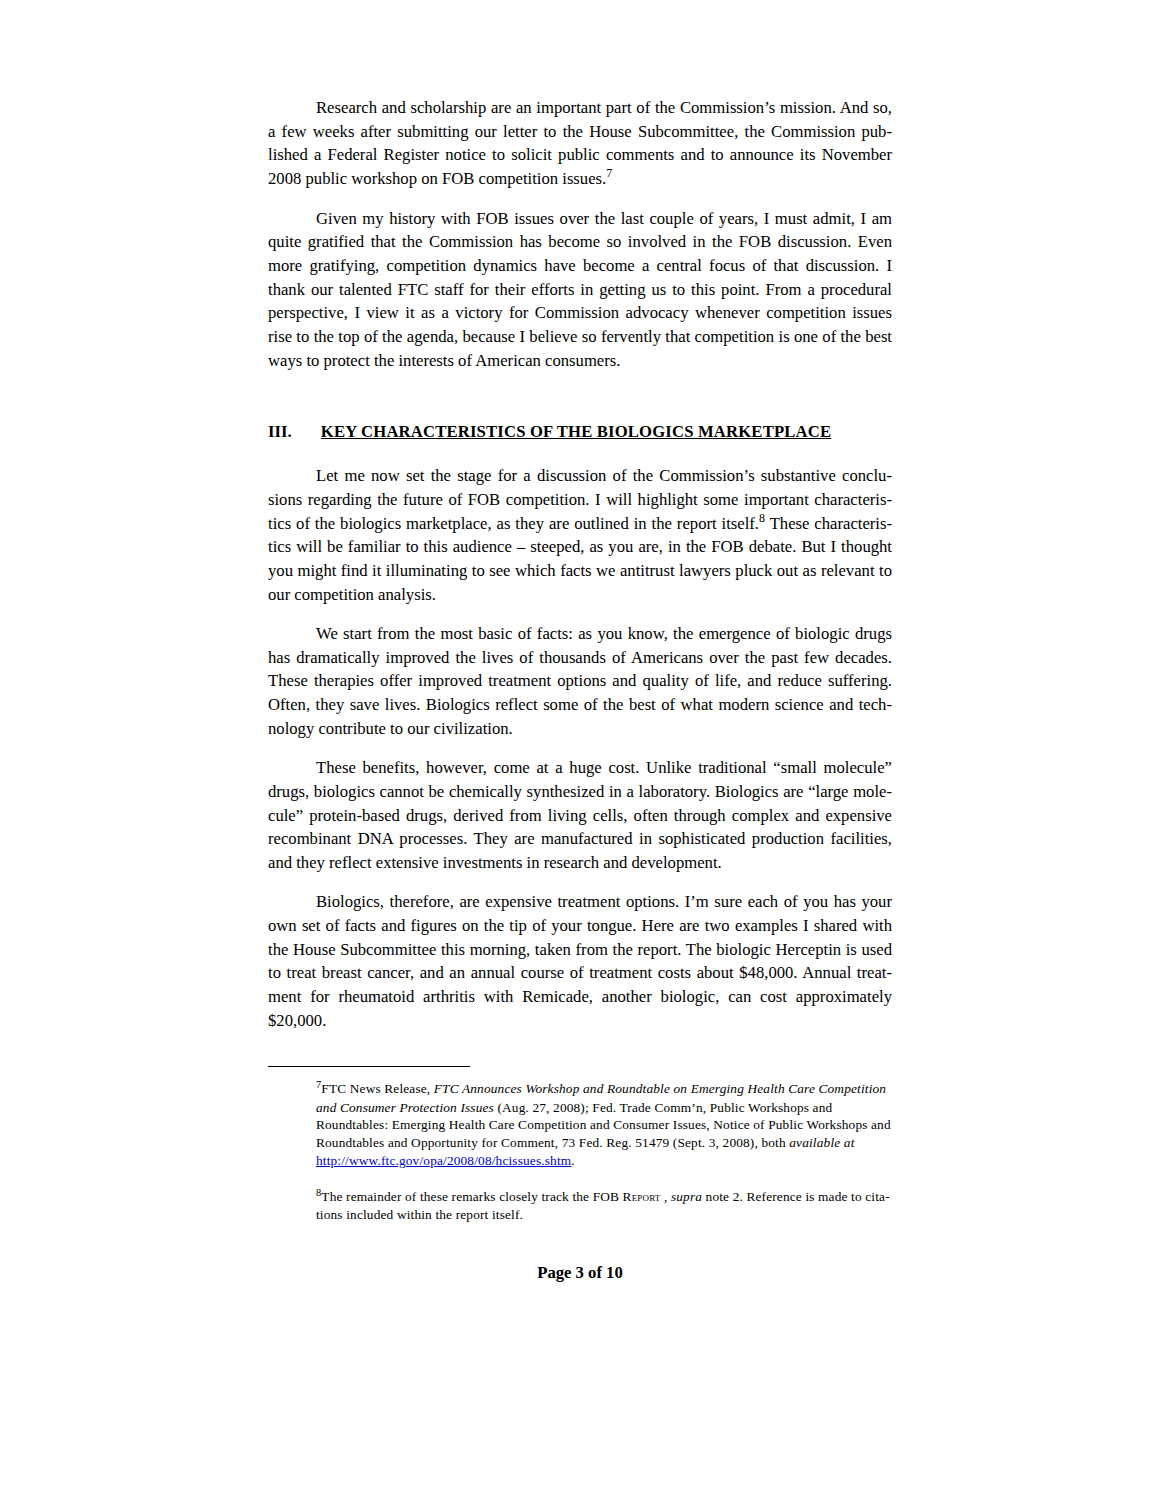Research and scholarship are an important part of the Commission’s mission. And so, a few weeks after submitting our letter to the House Subcommittee, the Commission published a Federal Register notice to solicit public comments and to announce its November 2008 public workshop on FOB competition issues.7
Given my history with FOB issues over the last couple of years, I must admit, I am quite gratified that the Commission has become so involved in the FOB discussion. Even more gratifying, competition dynamics have become a central focus of that discussion. I thank our talented FTC staff for their efforts in getting us to this point. From a procedural perspective, I view it as a victory for Commission advocacy whenever competition issues rise to the top of the agenda, because I believe so fervently that competition is one of the best ways to protect the interests of American consumers.
III. KEY CHARACTERISTICS OF THE BIOLOGICS MARKETPLACE
Let me now set the stage for a discussion of the Commission’s substantive conclusions regarding the future of FOB competition. I will highlight some important characteristics of the biologics marketplace, as they are outlined in the report itself.8 These characteristics will be familiar to this audience – steeped, as you are, in the FOB debate. But I thought you might find it illuminating to see which facts we antitrust lawyers pluck out as relevant to our competition analysis.
We start from the most basic of facts: as you know, the emergence of biologic drugs has dramatically improved the lives of thousands of Americans over the past few decades. These therapies offer improved treatment options and quality of life, and reduce suffering. Often, they save lives. Biologics reflect some of the best of what modern science and technology contribute to our civilization.
These benefits, however, come at a huge cost. Unlike traditional “small molecule” drugs, biologics cannot be chemically synthesized in a laboratory. Biologics are “large molecule” protein-based drugs, derived from living cells, often through complex and expensive recombinant DNA processes. They are manufactured in sophisticated production facilities, and they reflect extensive investments in research and development.
Biologics, therefore, are expensive treatment options. I’m sure each of you has your own set of facts and figures on the tip of your tongue. Here are two examples I shared with the House Subcommittee this morning, taken from the report. The biologic Herceptin is used to treat breast cancer, and an annual course of treatment costs about $48,000. Annual treatment for rheumatoid arthritis with Remicade, another biologic, can cost approximately $20,000.
7 FTC News Release, FTC Announces Workshop and Roundtable on Emerging Health Care Competition and Consumer Protection Issues (Aug. 27, 2008); Fed. Trade Comm’n, Public Workshops and Roundtables: Emerging Health Care Competition and Consumer Issues, Notice of Public Workshops and Roundtables and Opportunity for Comment, 73 Fed. Reg. 51479 (Sept. 3, 2008), both available at
http://www.ftc.gov/opa/2008/08/hcissues.shtm.
8 The remainder of these remarks closely track the FOB Report , supra note 2. Reference is made to citations included within the report itself.
Page 3 of 10